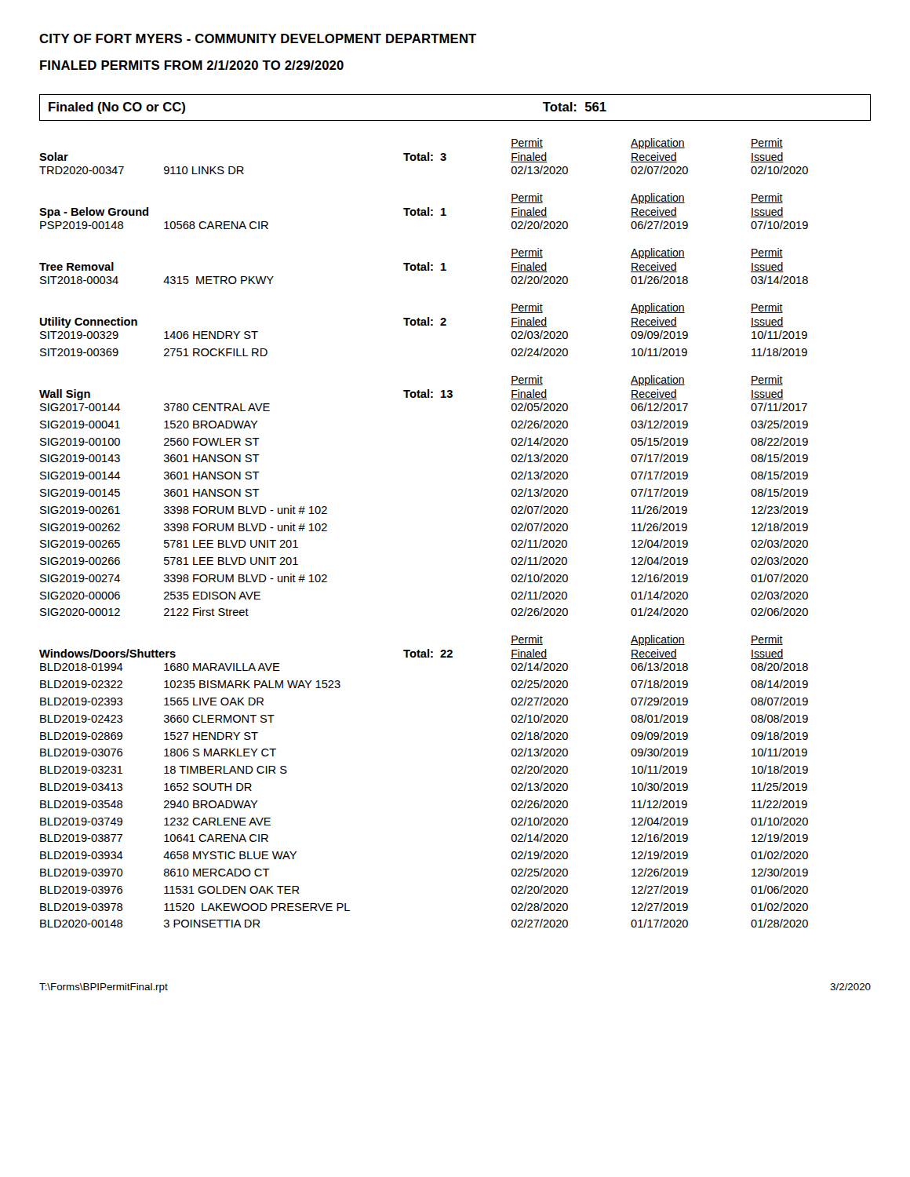CITY OF FORT MYERS - COMMUNITY DEVELOPMENT DEPARTMENT
FINALED PERMITS FROM 2/1/2020 TO 2/29/2020
Finaled (No CO or CC) Total: 561
| | Permit | Application | Permit |
| Solar | | Total: 3 | Finaled | Received | Issued |
| TRD2020-00347 | 9110 LINKS DR | | 02/13/2020 | 02/07/2020 | 02/10/2020 |
| | Permit | Application | Permit |
| Spa - Below Ground | | Total: 1 | Finaled | Received | Issued |
| PSP2019-00148 | 10568 CARENA CIR | | 02/20/2020 | 06/27/2019 | 07/10/2019 |
| | Permit | Application | Permit |
| Tree Removal | | Total: 1 | Finaled | Received | Issued |
| SIT2018-00034 | 4315 METRO PKWY | | 02/20/2020 | 01/26/2018 | 03/14/2018 |
| | Permit | Application | Permit |
| Utility Connection | | Total: 2 | Finaled | Received | Issued |
| SIT2019-00329 | 1406 HENDRY ST | | 02/03/2020 | 09/09/2019 | 10/11/2019 |
| SIT2019-00369 | 2751 ROCKFILL RD | | 02/24/2020 | 10/11/2019 | 11/18/2019 |
| | Permit | Application | Permit |
| Wall Sign | | Total: 13 | Finaled | Received | Issued |
| SIG2017-00144 | 3780 CENTRAL AVE | | 02/05/2020 | 06/12/2017 | 07/11/2017 |
| SIG2019-00041 | 1520 BROADWAY | | 02/26/2020 | 03/12/2019 | 03/25/2019 |
| SIG2019-00100 | 2560 FOWLER ST | | 02/14/2020 | 05/15/2019 | 08/22/2019 |
| SIG2019-00143 | 3601 HANSON ST | | 02/13/2020 | 07/17/2019 | 08/15/2019 |
| SIG2019-00144 | 3601 HANSON ST | | 02/13/2020 | 07/17/2019 | 08/15/2019 |
| SIG2019-00145 | 3601 HANSON ST | | 02/13/2020 | 07/17/2019 | 08/15/2019 |
| SIG2019-00261 | 3398 FORUM BLVD - unit # 102 | | 02/07/2020 | 11/26/2019 | 12/23/2019 |
| SIG2019-00262 | 3398 FORUM BLVD - unit # 102 | | 02/07/2020 | 11/26/2019 | 12/18/2019 |
| SIG2019-00265 | 5781 LEE BLVD UNIT 201 | | 02/11/2020 | 12/04/2019 | 02/03/2020 |
| SIG2019-00266 | 5781 LEE BLVD UNIT 201 | | 02/11/2020 | 12/04/2019 | 02/03/2020 |
| SIG2019-00274 | 3398 FORUM BLVD - unit # 102 | | 02/10/2020 | 12/16/2019 | 01/07/2020 |
| SIG2020-00006 | 2535 EDISON AVE | | 02/11/2020 | 01/14/2020 | 02/03/2020 |
| SIG2020-00012 | 2122 First Street | | 02/26/2020 | 01/24/2020 | 02/06/2020 |
| | Permit | Application | Permit |
| Windows/Doors/Shutters | | Total: 22 | Finaled | Received | Issued |
| BLD2018-01994 | 1680 MARAVILLA AVE | | 02/14/2020 | 06/13/2018 | 08/20/2018 |
| BLD2019-02322 | 10235 BISMARK PALM WAY 1523 | | 02/25/2020 | 07/18/2019 | 08/14/2019 |
| BLD2019-02393 | 1565 LIVE OAK DR | | 02/27/2020 | 07/29/2019 | 08/07/2019 |
| BLD2019-02423 | 3660 CLERMONT ST | | 02/10/2020 | 08/01/2019 | 08/08/2019 |
| BLD2019-02869 | 1527 HENDRY ST | | 02/18/2020 | 09/09/2019 | 09/18/2019 |
| BLD2019-03076 | 1806 S MARKLEY CT | | 02/13/2020 | 09/30/2019 | 10/11/2019 |
| BLD2019-03231 | 18 TIMBERLAND CIR S | | 02/20/2020 | 10/11/2019 | 10/18/2019 |
| BLD2019-03413 | 1652 SOUTH DR | | 02/13/2020 | 10/30/2019 | 11/25/2019 |
| BLD2019-03548 | 2940 BROADWAY | | 02/26/2020 | 11/12/2019 | 11/22/2019 |
| BLD2019-03749 | 1232 CARLENE AVE | | 02/10/2020 | 12/04/2019 | 01/10/2020 |
| BLD2019-03877 | 10641 CARENA CIR | | 02/14/2020 | 12/16/2019 | 12/19/2019 |
| BLD2019-03934 | 4658 MYSTIC BLUE WAY | | 02/19/2020 | 12/19/2019 | 01/02/2020 |
| BLD2019-03970 | 8610 MERCADO CT | | 02/25/2020 | 12/26/2019 | 12/30/2019 |
| BLD2019-03976 | 11531 GOLDEN OAK TER | | 02/20/2020 | 12/27/2019 | 01/06/2020 |
| BLD2019-03978 | 11520 LAKEWOOD PRESERVE PL | | 02/28/2020 | 12/27/2019 | 01/02/2020 |
| BLD2020-00148 | 3 POINSETTIA DR | | 02/27/2020 | 01/17/2020 | 01/28/2020 |
T:\Forms\BPIPermitFinal.rpt 3/2/2020